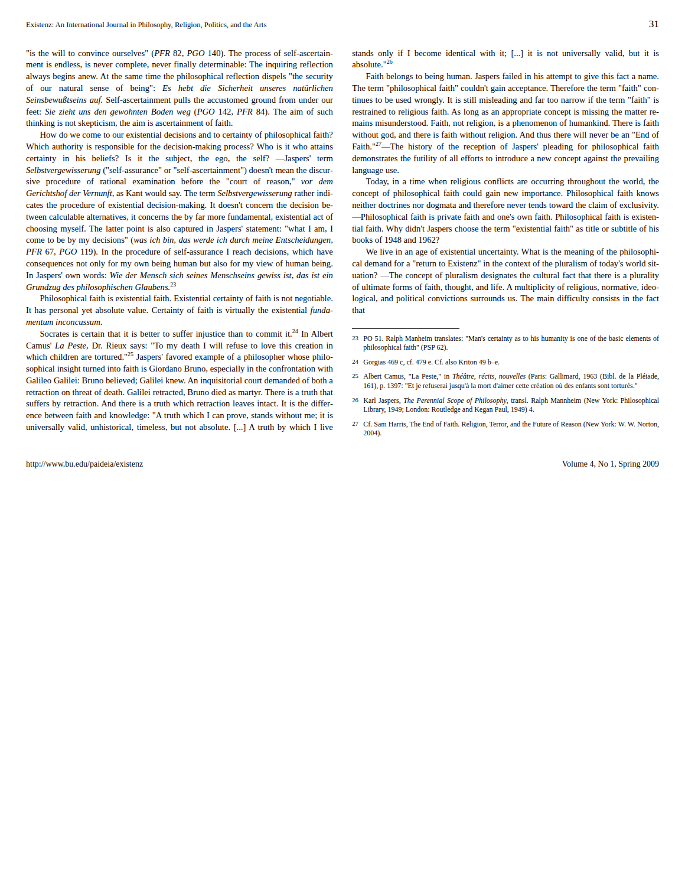Existenz: An International Journal in Philosophy, Religion, Politics, and the Arts 31
"is the will to convince ourselves" (PFR 82, PGO 140). The process of self-ascertainment is endless, is never complete, never finally determinable: The inquiring reflection always begins anew. At the same time the philosophical reflection dispels "the security of our natural sense of being": Es hebt die Sicherheit unseres natürlichen Seinsbewußtseins auf. Self-ascertainment pulls the accustomed ground from under our feet: Sie zieht uns den gewohnten Boden weg (PGO 142, PFR 84). The aim of such thinking is not skepticism, the aim is ascertainment of faith.
How do we come to our existential decisions and to certainty of philosophical faith? Which authority is responsible for the decision-making process? Who is it who attains certainty in his beliefs? Is it the subject, the ego, the self? —Jaspers' term Selbstvergewisserung ("self-assurance" or "self-ascertainment") doesn't mean the discursive procedure of rational examination before the "court of reason," vor dem Gerichtshof der Vernunft, as Kant would say. The term Selbstvergewisserung rather indicates the procedure of existential decision-making. It doesn't concern the decision between calculable alternatives, it concerns the by far more fundamental, existential act of choosing myself. The latter point is also captured in Jaspers' statement: "what I am, I come to be by my decisions" (was ich bin, das werde ich durch meine Entscheidungen, PFR 67, PGO 119). In the procedure of self-assurance I reach decisions, which have consequences not only for my own being human but also for my view of human being. In Jaspers' own words: Wie der Mensch sich seines Menschseins gewiss ist, das ist ein Grundzug des philosophischen Glaubens.23
Philosophical faith is existential faith. Existential certainty of faith is not negotiable. It has personal yet absolute value. Certainty of faith is virtually the existential fundamentum inconcussum.
Socrates is certain that it is better to suffer injustice than to commit it.24 In Albert Camus' La Peste, Dr. Rieux says: "To my death I will refuse to love this creation in which children are tortured."25 Jaspers' favored example of a philosopher whose philosophical insight turned into faith is Giordano Bruno, especially in the confrontation with Galileo Galilei: Bruno believed; Galilei knew. An inquisitorial court demanded of both a retraction on threat of death. Galilei retracted, Bruno died as martyr. There is a truth that suffers by retraction. And there is a truth which retraction leaves intact. It is the difference between faith and knowledge: "A truth which I can prove, stands without me; it is universally valid, unhistorical, timeless, but not absolute. [...] A truth by which I live stands only if I become identical with it; [...] it is not universally valid, but it is absolute."26
Faith belongs to being human. Jaspers failed in his attempt to give this fact a name. The term "philosophical faith" couldn't gain acceptance. Therefore the term "faith" continues to be used wrongly. It is still misleading and far too narrow if the term "faith" is restrained to religious faith. As long as an appropriate concept is missing the matter remains misunderstood. Faith, not religion, is a phenomenon of humankind. There is faith without god, and there is faith without religion. And thus there will never be an "End of Faith."27—The history of the reception of Jaspers' pleading for philosophical faith demonstrates the futility of all efforts to introduce a new concept against the prevailing language use.
Today, in a time when religious conflicts are occurring throughout the world, the concept of philosophical faith could gain new importance. Philosophical faith knows neither doctrines nor dogmata and therefore never tends toward the claim of exclusivity. —Philosophical faith is private faith and one's own faith. Philosophical faith is existential faith. Why didn't Jaspers choose the term "existential faith" as title or subtitle of his books of 1948 and 1962?
We live in an age of existential uncertainty. What is the meaning of the philosophical demand for a "return to Existenz" in the context of the pluralism of today's world situation? —The concept of pluralism designates the cultural fact that there is a plurality of ultimate forms of faith, thought, and life. A multiplicity of religious, normative, ideological, and political convictions surrounds us. The main difficulty consists in the fact that
23 PO 51. Ralph Manheim translates: "Man's certainty as to his humanity is one of the basic elements of philosophical faith" (PSP 62).
24 Gorgias 469 c, cf. 479 e. Cf. also Kriton 49 b–e.
25 Albert Camus, "La Peste," in Théâtre, récits, nouvelles (Paris: Gallimard, 1963 (Bibl. de la Pléiade, 161), p. 1397: "Et je refuserai jusqu'à la mort d'aimer cette création où des enfants sont torturés."
26 Karl Jaspers, The Perennial Scope of Philosophy, transl. Ralph Mannheim (New York: Philosophical Library, 1949; London: Routledge and Kegan Paul, 1949) 4.
27 Cf. Sam Harris, The End of Faith. Religion, Terror, and the Future of Reason (New York: W. W. Norton, 2004).
http://www.bu.edu/paideia/existenz Volume 4, No 1, Spring 2009